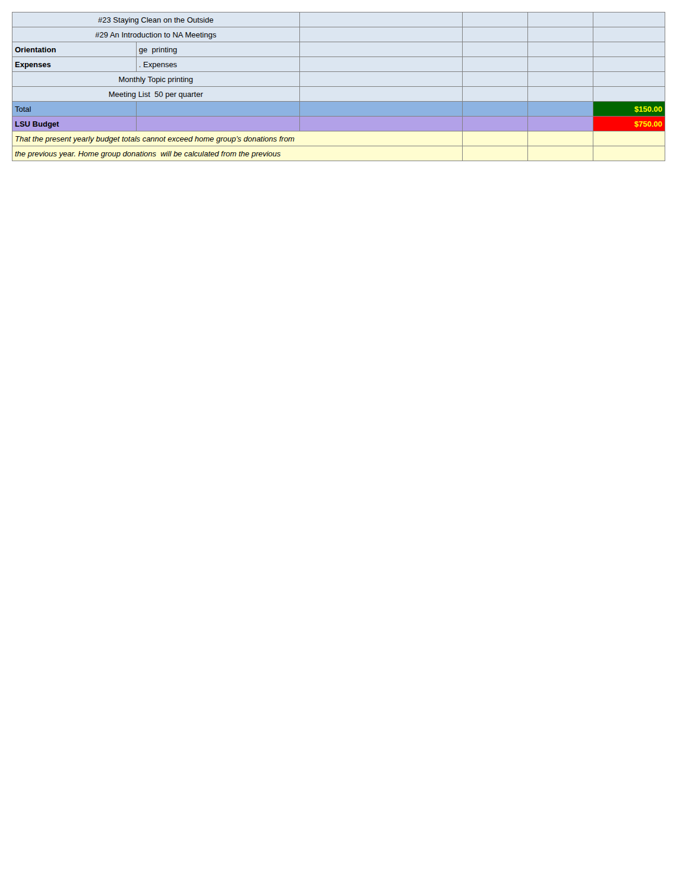| #23 Staying Clean on the Outside | | | | |
| #29 An Introduction to NA Meetings | | | | |
| Orientation | ge printing | | | | |
| Expenses | . Expenses | | | | |
| Monthly Topic printing | | | | |
| Meeting List 50 per quarter | | | | |
| Total | | | | | $150.00 |
| LSU Budget | | | | | $750.00 |
| That the present yearly budget totals cannot exceed home group’s donations from | | | |
| the previous year. Home group donations will be calculated from the previous | | | |